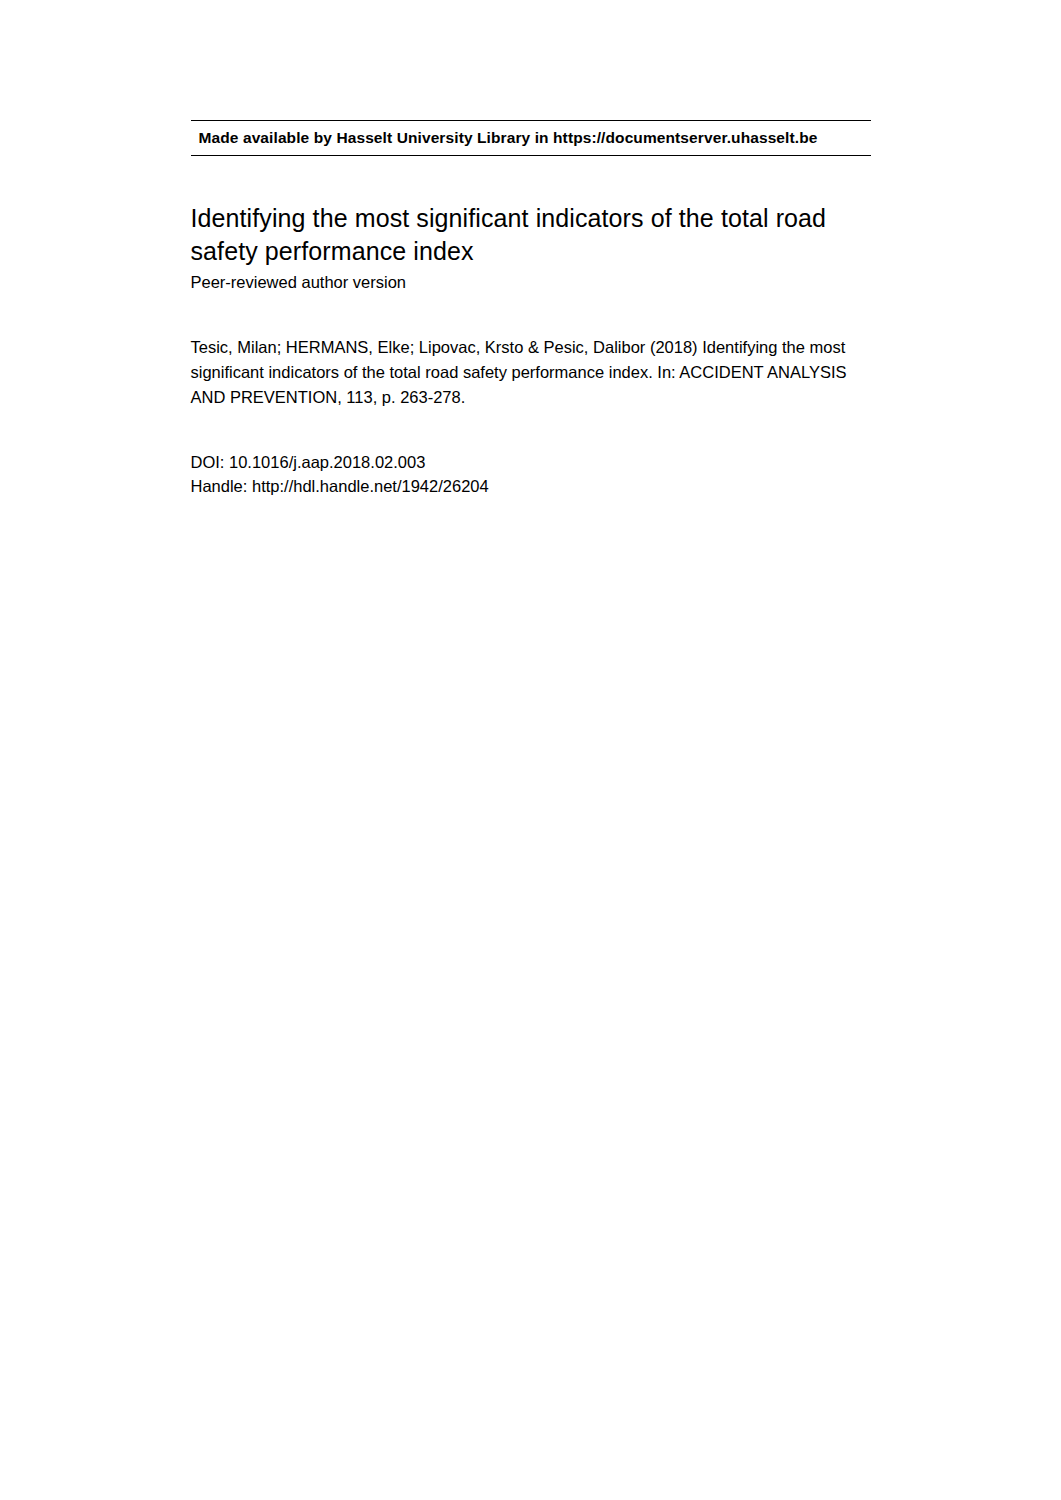Made available by Hasselt University Library in https://documentserver.uhasselt.be
Identifying the most significant indicators of the total road safety performance index
Peer-reviewed author version
Tesic, Milan; HERMANS, Elke; Lipovac, Krsto & Pesic, Dalibor (2018) Identifying the most significant indicators of the total road safety performance index. In: ACCIDENT ANALYSIS AND PREVENTION, 113, p. 263-278.
DOI: 10.1016/j.aap.2018.02.003
Handle: http://hdl.handle.net/1942/26204